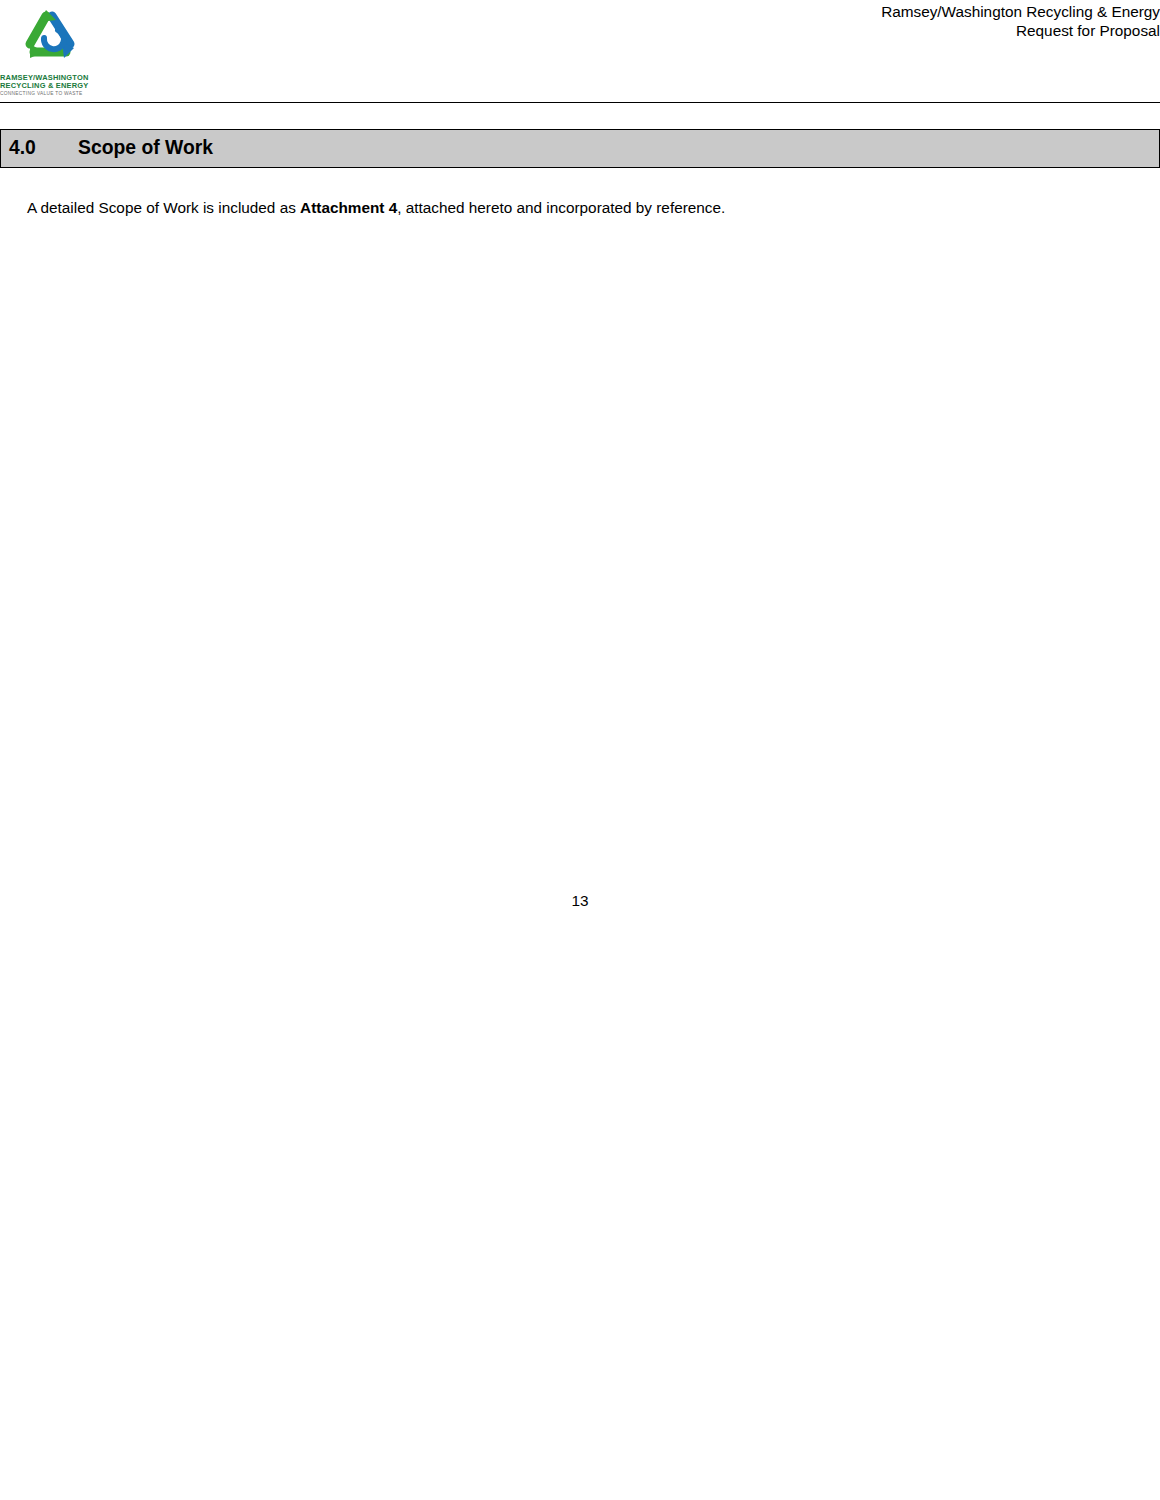RAMSEY/WASHINGTON
RECYCLING & ENERGY
CONNECTING VALUE TO WASTE
Ramsey/Washington Recycling & Energy
Request for Proposal
4.0 Scope of Work
A detailed Scope of Work is included as Attachment 4, attached hereto and incorporated by reference.
13